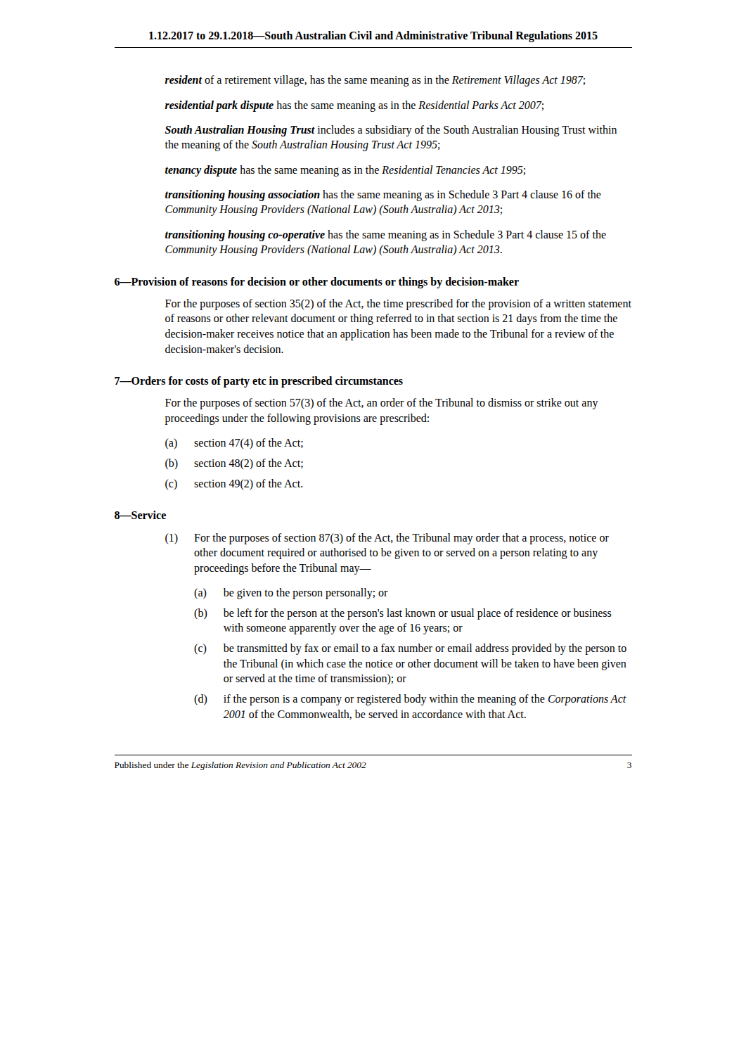1.12.2017 to 29.1.2018—South Australian Civil and Administrative Tribunal Regulations 2015
resident of a retirement village, has the same meaning as in the Retirement Villages Act 1987;
residential park dispute has the same meaning as in the Residential Parks Act 2007;
South Australian Housing Trust includes a subsidiary of the South Australian Housing Trust within the meaning of the South Australian Housing Trust Act 1995;
tenancy dispute has the same meaning as in the Residential Tenancies Act 1995;
transitioning housing association has the same meaning as in Schedule 3 Part 4 clause 16 of the Community Housing Providers (National Law) (South Australia) Act 2013;
transitioning housing co-operative has the same meaning as in Schedule 3 Part 4 clause 15 of the Community Housing Providers (National Law) (South Australia) Act 2013.
6—Provision of reasons for decision or other documents or things by decision-maker
For the purposes of section 35(2) of the Act, the time prescribed for the provision of a written statement of reasons or other relevant document or thing referred to in that section is 21 days from the time the decision-maker receives notice that an application has been made to the Tribunal for a review of the decision-maker's decision.
7—Orders for costs of party etc in prescribed circumstances
For the purposes of section 57(3) of the Act, an order of the Tribunal to dismiss or strike out any proceedings under the following provisions are prescribed:
(a) section 47(4) of the Act;
(b) section 48(2) of the Act;
(c) section 49(2) of the Act.
8—Service
(1)
For the purposes of section 87(3) of the Act, the Tribunal may order that a process, notice or other document required or authorised to be given to or served on a person relating to any proceedings before the Tribunal may—
(a) be given to the person personally; or
(b) be left for the person at the person's last known or usual place of residence or business with someone apparently over the age of 16 years; or
(c) be transmitted by fax or email to a fax number or email address provided by the person to the Tribunal (in which case the notice or other document will be taken to have been given or served at the time of transmission); or
(d) if the person is a company or registered body within the meaning of the Corporations Act 2001 of the Commonwealth, be served in accordance with that Act.
Published under the Legislation Revision and Publication Act 2002 3